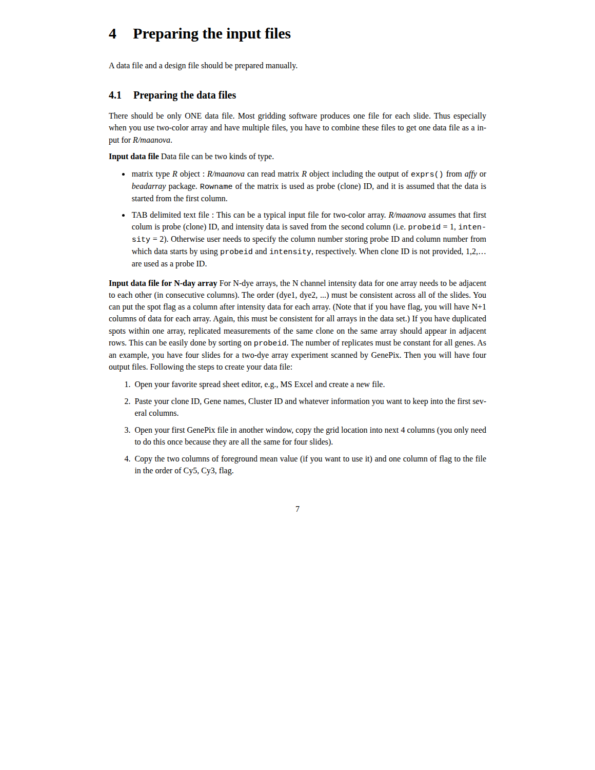4 Preparing the input files
A data file and a design file should be prepared manually.
4.1 Preparing the data files
There should be only ONE data file. Most gridding software produces one file for each slide. Thus especially when you use two-color array and have multiple files, you have to combine these files to get one data file as a input for R/maanova.
Input data file Data file can be two kinds of type.
matrix type R object : R/maanova can read matrix R object including the output of exprs() from affy or beadarray package. Rowname of the matrix is used as probe (clone) ID, and it is assumed that the data is started from the first column.
TAB delimited text file : This can be a typical input file for two-color array. R/maanova assumes that first colum is probe (clone) ID, and intensity data is saved from the second column (i.e. probeid = 1, intensity = 2). Otherwise user needs to specify the column number storing probe ID and column number from which data starts by using probeid and intensity, respectively. When clone ID is not provided, 1,2,… are used as a probe ID.
Input data file for N-day array For N-dye arrays, the N channel intensity data for one array needs to be adjacent to each other (in consecutive columns). The order (dye1, dye2, ...) must be consistent across all of the slides. You can put the spot flag as a column after intensity data for each array. (Note that if you have flag, you will have N+1 columns of data for each array. Again, this must be consistent for all arrays in the data set.) If you have duplicated spots within one array, replicated measurements of the same clone on the same array should appear in adjacent rows. This can be easily done by sorting on probeid. The number of replicates must be constant for all genes. As an example, you have four slides for a two-dye array experiment scanned by GenePix. Then you will have four output files. Following the steps to create your data file:
Open your favorite spread sheet editor, e.g., MS Excel and create a new file.
Paste your clone ID, Gene names, Cluster ID and whatever information you want to keep into the first several columns.
Open your first GenePix file in another window, copy the grid location into next 4 columns (you only need to do this once because they are all the same for four slides).
Copy the two columns of foreground mean value (if you want to use it) and one column of flag to the file in the order of Cy5, Cy3, flag.
7